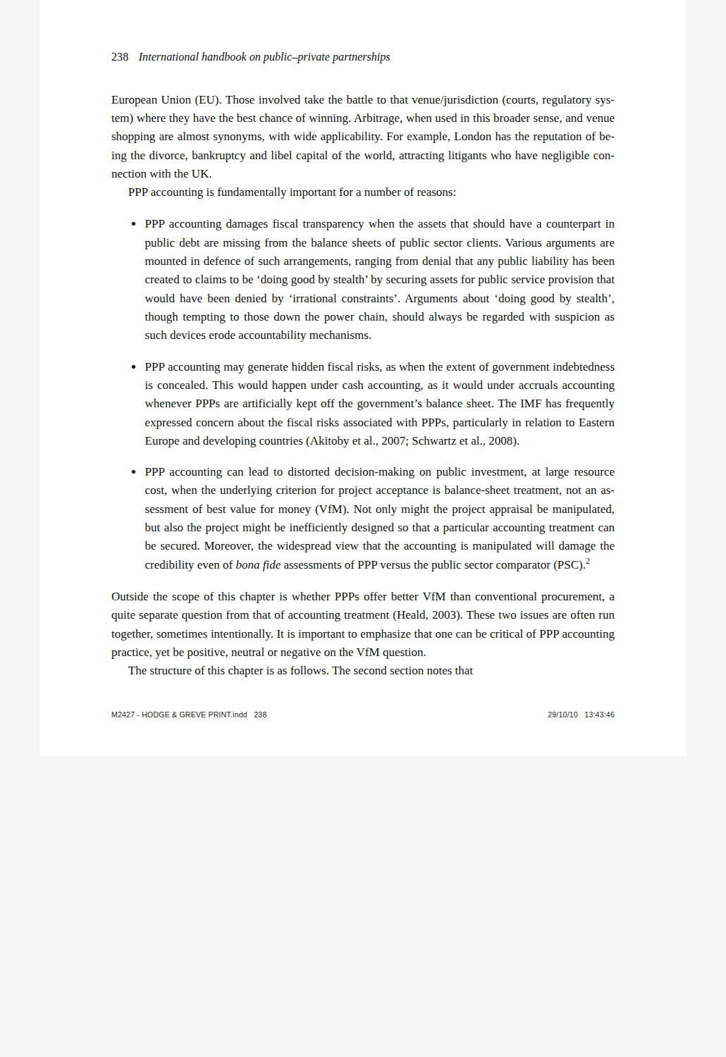238 International handbook on public–private partnerships
European Union (EU). Those involved take the battle to that venue/jurisdiction (courts, regulatory system) where they have the best chance of winning. Arbitrage, when used in this broader sense, and venue shopping are almost synonyms, with wide applicability. For example, London has the reputation of being the divorce, bankruptcy and libel capital of the world, attracting litigants who have negligible connection with the UK.
PPP accounting is fundamentally important for a number of reasons:
PPP accounting damages fiscal transparency when the assets that should have a counterpart in public debt are missing from the balance sheets of public sector clients. Various arguments are mounted in defence of such arrangements, ranging from denial that any public liability has been created to claims to be ‘doing good by stealth’ by securing assets for public service provision that would have been denied by ‘irrational constraints’. Arguments about ‘doing good by stealth’, though tempting to those down the power chain, should always be regarded with suspicion as such devices erode accountability mechanisms.
PPP accounting may generate hidden fiscal risks, as when the extent of government indebtedness is concealed. This would happen under cash accounting, as it would under accruals accounting whenever PPPs are artificially kept off the government’s balance sheet. The IMF has frequently expressed concern about the fiscal risks associated with PPPs, particularly in relation to Eastern Europe and developing countries (Akitoby et al., 2007; Schwartz et al., 2008).
PPP accounting can lead to distorted decision-making on public investment, at large resource cost, when the underlying criterion for project acceptance is balance-sheet treatment, not an assessment of best value for money (VfM). Not only might the project appraisal be manipulated, but also the project might be inefficiently designed so that a particular accounting treatment can be secured. Moreover, the widespread view that the accounting is manipulated will damage the credibility even of bona fide assessments of PPP versus the public sector comparator (PSC).2
Outside the scope of this chapter is whether PPPs offer better VfM than conventional procurement, a quite separate question from that of accounting treatment (Heald, 2003). These two issues are often run together, sometimes intentionally. It is important to emphasize that one can be critical of PPP accounting practice, yet be positive, neutral or negative on the VfM question.
The structure of this chapter is as follows. The second section notes that
M2427 - HODGE & GREVE PRINT.indd 238 29/10/10 13:43:46